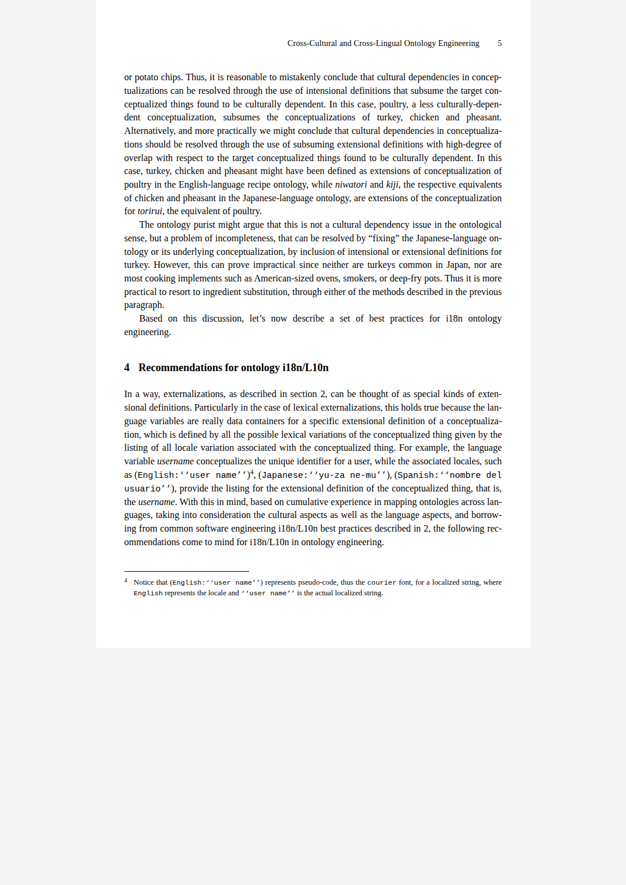Cross-Cultural and Cross-Lingual Ontology Engineering 5
or potato chips. Thus, it is reasonable to mistakenly conclude that cultural dependencies in conceptualizations can be resolved through the use of intensional definitions that subsume the target conceptualized things found to be culturally dependent. In this case, poultry, a less culturally-dependent conceptualization, subsumes the conceptualizations of turkey, chicken and pheasant. Alternatively, and more practically we might conclude that cultural dependencies in conceptualizations should be resolved through the use of subsuming extensional definitions with high-degree of overlap with respect to the target conceptualized things found to be culturally dependent. In this case, turkey, chicken and pheasant might have been defined as extensions of conceptualization of poultry in the English-language recipe ontology, while niwatori and kiji, the respective equivalents of chicken and pheasant in the Japanese-language ontology, are extensions of the conceptualization for torirui, the equivalent of poultry.
The ontology purist might argue that this is not a cultural dependency issue in the ontological sense, but a problem of incompleteness, that can be resolved by “fixing” the Japanese-language ontology or its underlying conceptualization, by inclusion of intensional or extensional definitions for turkey. However, this can prove impractical since neither are turkeys common in Japan, nor are most cooking implements such as American-sized ovens, smokers, or deep-fry pots. Thus it is more practical to resort to ingredient substitution, through either of the methods described in the previous paragraph.
Based on this discussion, let’s now describe a set of best practices for i18n ontology engineering.
4 Recommendations for ontology i18n/L10n
In a way, externalizations, as described in section 2, can be thought of as special kinds of extensional definitions. Particularly in the case of lexical externalizations, this holds true because the language variables are really data containers for a specific extensional definition of a conceptualization, which is defined by all the possible lexical variations of the conceptualized thing given by the listing of all locale variation associated with the conceptualized thing. For example, the language variable username conceptualizes the unique identifier for a user, while the associated locales, such as (English:‘‘user name’’)4, (Japanese:‘‘yu-za ne-mu’’), (Spanish:‘‘nombre del usuario’’), provide the listing for the extensional definition of the conceptualized thing, that is, the username. With this in mind, based on cumulative experience in mapping ontologies across languages, taking into consideration the cultural aspects as well as the language aspects, and borrowing from common software engineering i18n/L10n best practices described in 2, the following recommendations come to mind for i18n/L10n in ontology engineering.
4 Notice that (English:‘‘user name’’) represents pseudo-code, thus the courier font, for a localized string, where English represents the locale and ‘‘user name’’ is the actual localized string.